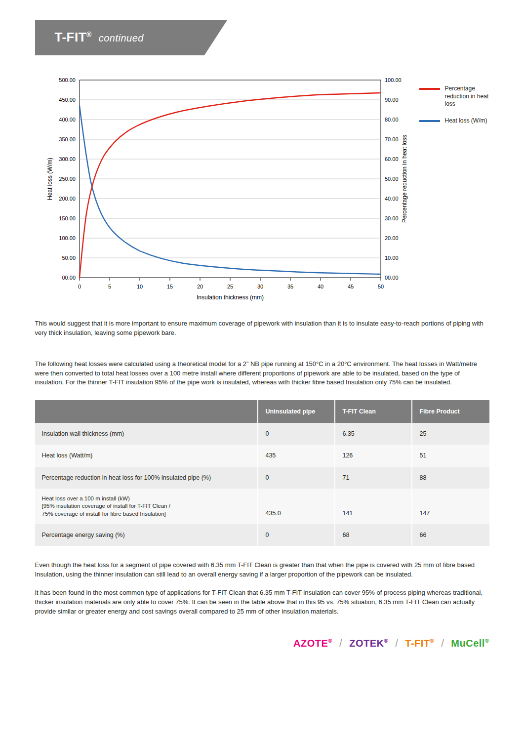T-FIT® continued
500.00 450.00 400.00 350.00 300.00 250.00 200.00 150.00 100.00 50.00 00.00 100.00 90.00 80.00 70.00 60.00 50.00 40.00 30.00 20.00 10.00 00.00 0 5 10 15 20 25 30 35 40 45 50 Insulation thickness (mm) Heat loss (W/m) Percentage reduction in heat loss
Percentage reduction in heat loss
Heat loss (W/m)
This would suggest that it is more important to ensure maximum coverage of pipework with insulation than it is to insulate easy-to-reach portions of piping with very thick insulation, leaving some pipework bare.
The following heat losses were calculated using a theoretical model for a 2” NB pipe running at 150°C in a 20°C environment. The heat losses in Watt/metre were then converted to total heat losses over a 100 metre install where different proportions of pipework are able to be insulated, based on the type of insulation. For the thinner T-FIT insulation 95% of the pipe work is insulated, whereas with thicker fibre based Insulation only 75% can be insulated.
| | Uninsulated pipe | T-FIT Clean | Fibre Product |
| --- | --- | --- | --- |
| Insulation wall thickness (mm) | 0 | 6.35 | 25 |
| Heat loss (Watt/m) | 435 | 126 | 51 |
| Percentage reduction in heat loss for 100% insulated pipe (%) | 0 | 71 | 88 |
| Heat loss over a 100 m install (kW) [95% insulation coverage of install for T-FIT Clean / 75% coverage of install for fibre based Insulation] | 435.0 | 141 | 147 |
| Percentage energy saving (%) | 0 | 68 | 66 |
Even though the heat loss for a segment of pipe covered with 6.35 mm T-FIT Clean is greater than that when the pipe is covered with 25 mm of fibre based Insulation, using the thinner insulation can still lead to an overall energy saving if a larger proportion of the pipework can be insulated.
It has been found in the most common type of applications for T-FIT Clean that 6.35 mm T-FIT insulation can cover 95% of process piping whereas traditional, thicker insulation materials are only able to cover 75%. It can be seen in the table above that in this 95 vs. 75% situation, 6.35 mm T-FIT Clean can actually provide similar or greater energy and cost savings overall compared to 25 mm of other insulation materials.
AZOTE® / ZOTEK® / T-FIT® / MuCell®